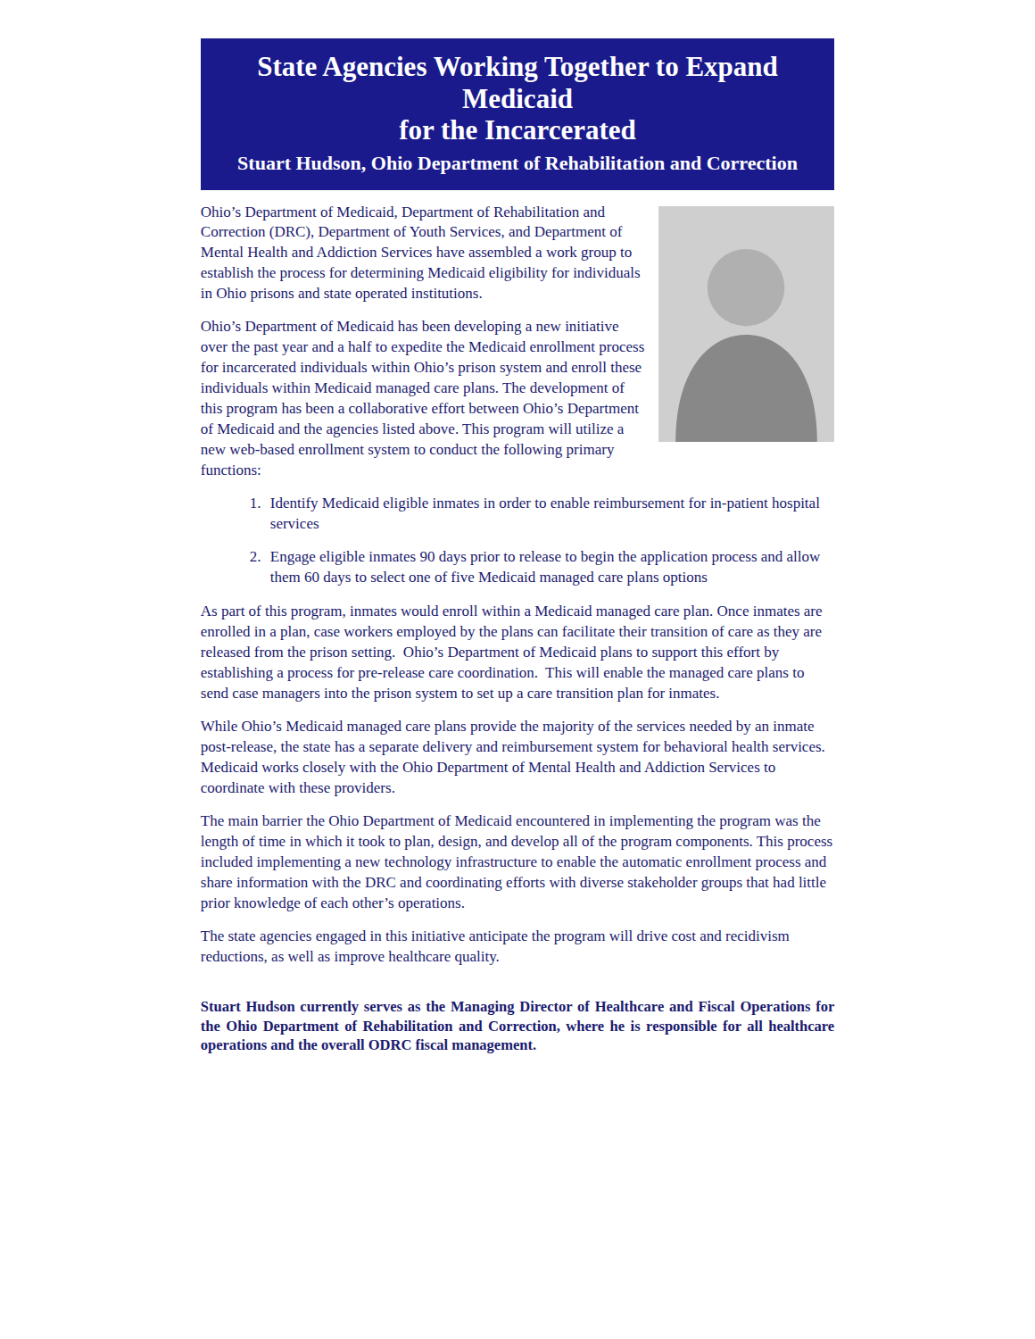State Agencies Working Together to Expand Medicaid
for the Incarcerated
Stuart Hudson, Ohio Department of Rehabilitation and Correction
Ohio’s Department of Medicaid, Department of Rehabilitation and Correction (DRC), Department of Youth Services, and Department of Mental Health and Addiction Services have assembled a work group to establish the process for determining Medicaid eligibility for individuals in Ohio prisons and state operated institutions.
Ohio’s Department of Medicaid has been developing a new initiative over the past year and a half to expedite the Medicaid enrollment process for incarcerated individuals within Ohio’s prison system and enroll these individuals within Medicaid managed care plans. The development of this program has been a collaborative effort between Ohio’s Department of Medicaid and the agencies listed above. This program will utilize a new web-based enrollment system to conduct the following primary functions:
Identify Medicaid eligible inmates in order to enable reimbursement for in-patient hospital services
Engage eligible inmates 90 days prior to release to begin the application process and allow them 60 days to select one of five Medicaid managed care plans options
As part of this program, inmates would enroll within a Medicaid managed care plan. Once inmates are enrolled in a plan, case workers employed by the plans can facilitate their transition of care as they are released from the prison setting. Ohio’s Department of Medicaid plans to support this effort by establishing a process for pre-release care coordination. This will enable the managed care plans to send case managers into the prison system to set up a care transition plan for inmates.
While Ohio’s Medicaid managed care plans provide the majority of the services needed by an inmate post-release, the state has a separate delivery and reimbursement system for behavioral health services. Medicaid works closely with the Ohio Department of Mental Health and Addiction Services to coordinate with these providers.
The main barrier the Ohio Department of Medicaid encountered in implementing the program was the length of time in which it took to plan, design, and develop all of the program components. This process included implementing a new technology infrastructure to enable the automatic enrollment process and share information with the DRC and coordinating efforts with diverse stakeholder groups that had little prior knowledge of each other’s operations.
The state agencies engaged in this initiative anticipate the program will drive cost and recidivism reductions, as well as improve healthcare quality.
Stuart Hudson currently serves as the Managing Director of Healthcare and Fiscal Operations for the Ohio Department of Rehabilitation and Correction, where he is responsible for all healthcare operations and the overall ODRC fiscal management.